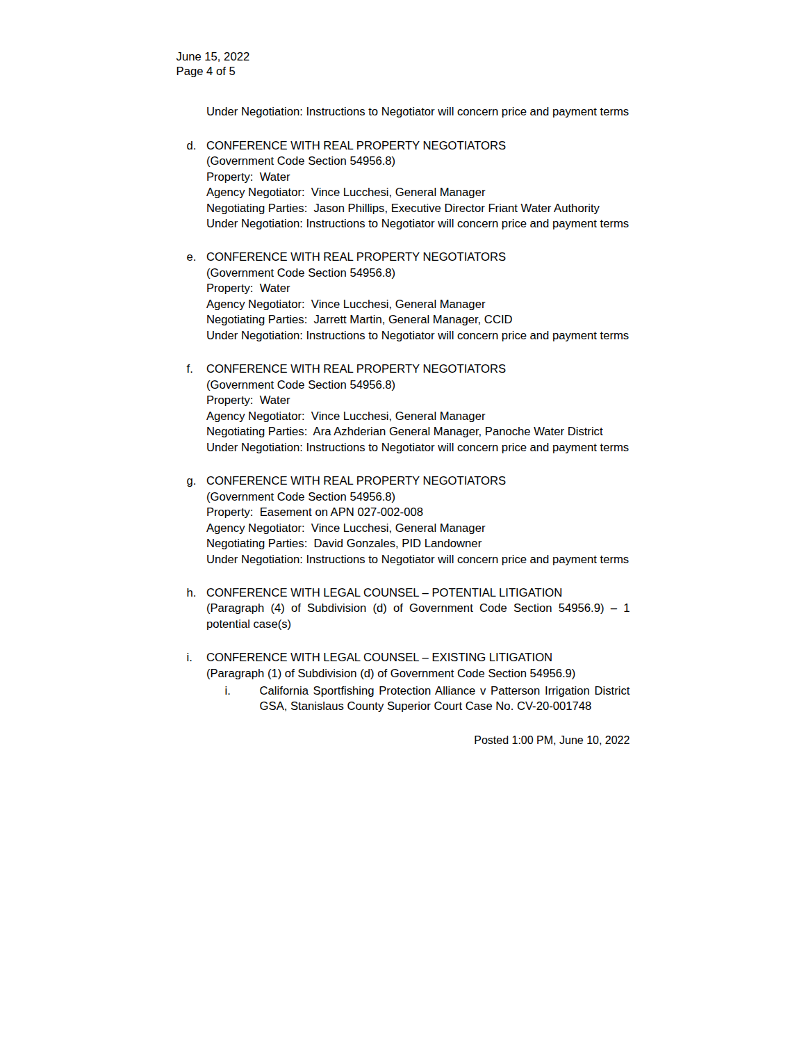June 15, 2022
Page 4 of 5
Under Negotiation: Instructions to Negotiator will concern price and payment terms
d.
CONFERENCE WITH REAL PROPERTY NEGOTIATORS (Government Code Section 54956.8) Property: Water Agency Negotiator: Vince Lucchesi, General Manager Negotiating Parties: Jason Phillips, Executive Director Friant Water Authority Under Negotiation: Instructions to Negotiator will concern price and payment terms
e.
CONFERENCE WITH REAL PROPERTY NEGOTIATORS (Government Code Section 54956.8) Property: Water Agency Negotiator: Vince Lucchesi, General Manager Negotiating Parties: Jarrett Martin, General Manager, CCID Under Negotiation: Instructions to Negotiator will concern price and payment terms
f.
CONFERENCE WITH REAL PROPERTY NEGOTIATORS (Government Code Section 54956.8) Property: Water Agency Negotiator: Vince Lucchesi, General Manager Negotiating Parties: Ara Azhderian General Manager, Panoche Water District Under Negotiation: Instructions to Negotiator will concern price and payment terms
g.
CONFERENCE WITH REAL PROPERTY NEGOTIATORS (Government Code Section 54956.8) Property: Easement on APN 027-002-008 Agency Negotiator: Vince Lucchesi, General Manager Negotiating Parties: David Gonzales, PID Landowner Under Negotiation: Instructions to Negotiator will concern price and payment terms
h.
CONFERENCE WITH LEGAL COUNSEL – POTENTIAL LITIGATION (Paragraph (4) of Subdivision (d) of Government Code Section 54956.9) – 1 potential case(s)
i.
CONFERENCE WITH LEGAL COUNSEL – EXISTING LITIGATION (Paragraph (1) of Subdivision (d) of Government Code Section 54956.9)
i. California Sportfishing Protection Alliance v Patterson Irrigation District GSA, Stanislaus County Superior Court Case No. CV-20-001748
Posted 1:00 PM, June 10, 2022